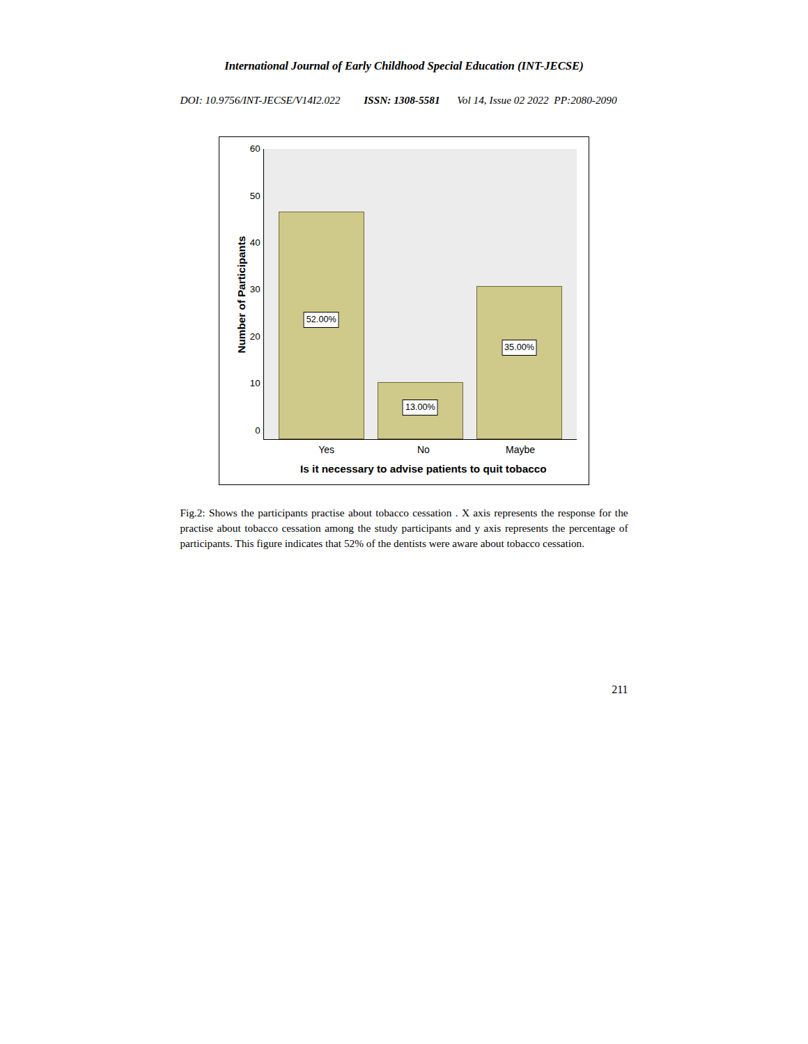International Journal of Early Childhood Special Education (INT-JECSE)
DOI: 10.9756/INT-JECSE/V14I2.022 ISSN: 1308-5581 Vol 14, Issue 02 2022 PP:2080-2090
Number of Participants
60 50 40 30 20 10 0
52.00%
13.00%
35.00%
Yes No Maybe
Is it necessary to advise patients to quit tobacco
Fig.2: Shows the participants practise about tobacco cessation . X axis represents the response for the practise about tobacco cessation among the study participants and y axis represents the percentage of participants. This figure indicates that 52% of the dentists were aware about tobacco cessation.
211